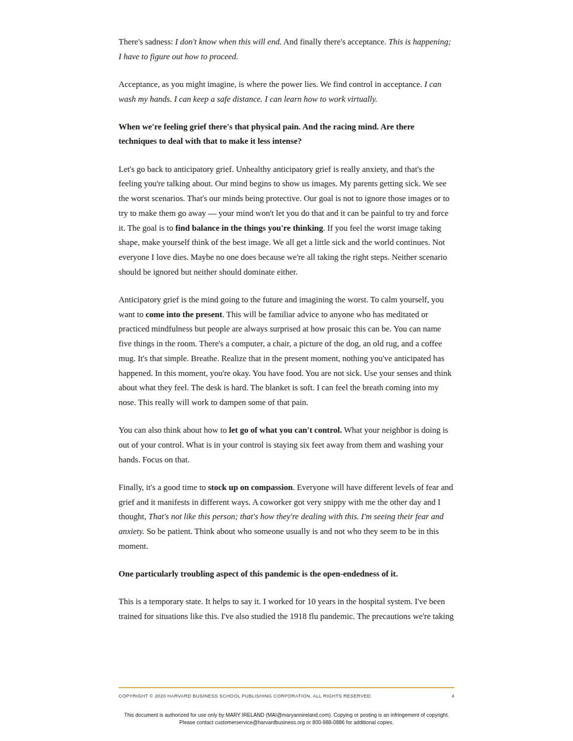There's sadness: I don't know when this will end. And finally there's acceptance. This is happening; I have to figure out how to proceed.
Acceptance, as you might imagine, is where the power lies. We find control in acceptance. I can wash my hands. I can keep a safe distance. I can learn how to work virtually.
When we're feeling grief there's that physical pain. And the racing mind. Are there techniques to deal with that to make it less intense?
Let's go back to anticipatory grief. Unhealthy anticipatory grief is really anxiety, and that's the feeling you're talking about. Our mind begins to show us images. My parents getting sick. We see the worst scenarios. That's our minds being protective. Our goal is not to ignore those images or to try to make them go away — your mind won't let you do that and it can be painful to try and force it. The goal is to find balance in the things you're thinking. If you feel the worst image taking shape, make yourself think of the best image. We all get a little sick and the world continues. Not everyone I love dies. Maybe no one does because we're all taking the right steps. Neither scenario should be ignored but neither should dominate either.
Anticipatory grief is the mind going to the future and imagining the worst. To calm yourself, you want to come into the present. This will be familiar advice to anyone who has meditated or practiced mindfulness but people are always surprised at how prosaic this can be. You can name five things in the room. There's a computer, a chair, a picture of the dog, an old rug, and a coffee mug. It's that simple. Breathe. Realize that in the present moment, nothing you've anticipated has happened. In this moment, you're okay. You have food. You are not sick. Use your senses and think about what they feel. The desk is hard. The blanket is soft. I can feel the breath coming into my nose. This really will work to dampen some of that pain.
You can also think about how to let go of what you can't control. What your neighbor is doing is out of your control. What is in your control is staying six feet away from them and washing your hands. Focus on that.
Finally, it's a good time to stock up on compassion. Everyone will have different levels of fear and grief and it manifests in different ways. A coworker got very snippy with me the other day and I thought, That's not like this person; that's how they're dealing with this. I'm seeing their fear and anxiety. So be patient. Think about who someone usually is and not who they seem to be in this moment.
One particularly troubling aspect of this pandemic is the open-endedness of it.
This is a temporary state. It helps to say it. I worked for 10 years in the hospital system. I've been trained for situations like this. I've also studied the 1918 flu pandemic. The precautions we're taking
COPYRIGHT © 2020 HARVARD BUSINESS SCHOOL PUBLISHING CORPORATION. ALL RIGHTS RESERVED. 4
This document is authorized for use only by MARY IRELAND (MAI@maryannireland.com). Copying or posting is an infringement of copyright. Please contact customerservice@harvardbusiness.org or 800-988-0886 for additional copies.